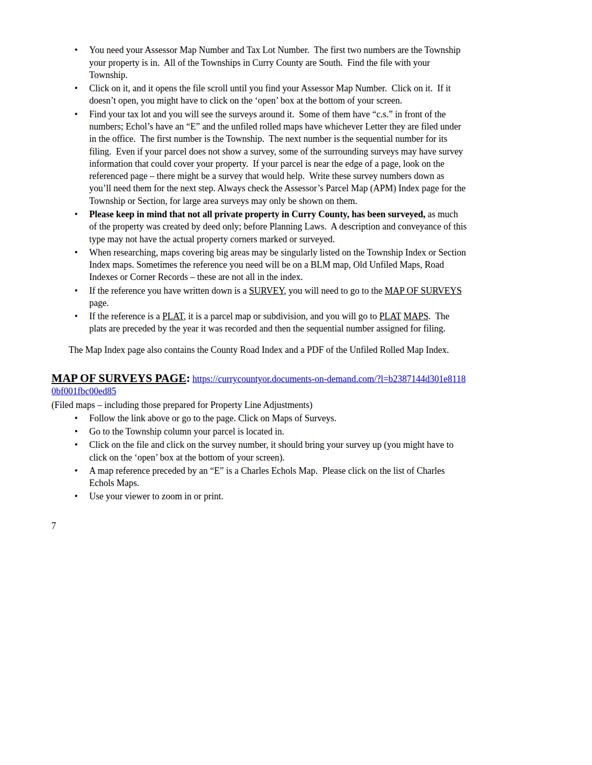You need your Assessor Map Number and Tax Lot Number. The first two numbers are the Township your property is in. All of the Townships in Curry County are South. Find the file with your Township.
Click on it, and it opens the file scroll until you find your Assessor Map Number. Click on it. If it doesn’t open, you might have to click on the ‘open’ box at the bottom of your screen.
Find your tax lot and you will see the surveys around it. Some of them have “c.s.” in front of the numbers; Echol’s have an “E” and the unfiled rolled maps have whichever Letter they are filed under in the office. The first number is the Township. The next number is the sequential number for its filing. Even if your parcel does not show a survey, some of the surrounding surveys may have survey information that could cover your property. If your parcel is near the edge of a page, look on the referenced page – there might be a survey that would help. Write these survey numbers down as you’ll need them for the next step. Always check the Assessor’s Parcel Map (APM) Index page for the Township or Section, for large area surveys may only be shown on them.
Please keep in mind that not all private property in Curry County, has been surveyed, as much of the property was created by deed only; before Planning Laws. A description and conveyance of this type may not have the actual property corners marked or surveyed.
When researching, maps covering big areas may be singularly listed on the Township Index or Section Index maps. Sometimes the reference you need will be on a BLM map, Old Unfiled Maps, Road Indexes or Corner Records – these are not all in the index.
If the reference you have written down is a SURVEY, you will need to go to the MAP OF SURVEYS page.
If the reference is a PLAT, it is a parcel map or subdivision, and you will go to PLAT MAPS. The plats are preceded by the year it was recorded and then the sequential number assigned for filing.
The Map Index page also contains the County Road Index and a PDF of the Unfiled Rolled Map Index.
MAP OF SURVEYS PAGE
: https://currycountyor.documents-on-demand.com/?l=b2387144d301e81180bf001fbc00ed85
(Filed maps – including those prepared for Property Line Adjustments)
Follow the link above or go to the page. Click on Maps of Surveys.
Go to the Township column your parcel is located in.
Click on the file and click on the survey number, it should bring your survey up (you might have to click on the ‘open’ box at the bottom of your screen).
A map reference preceded by an “E” is a Charles Echols Map. Please click on the list of Charles Echols Maps.
Use your viewer to zoom in or print.
7